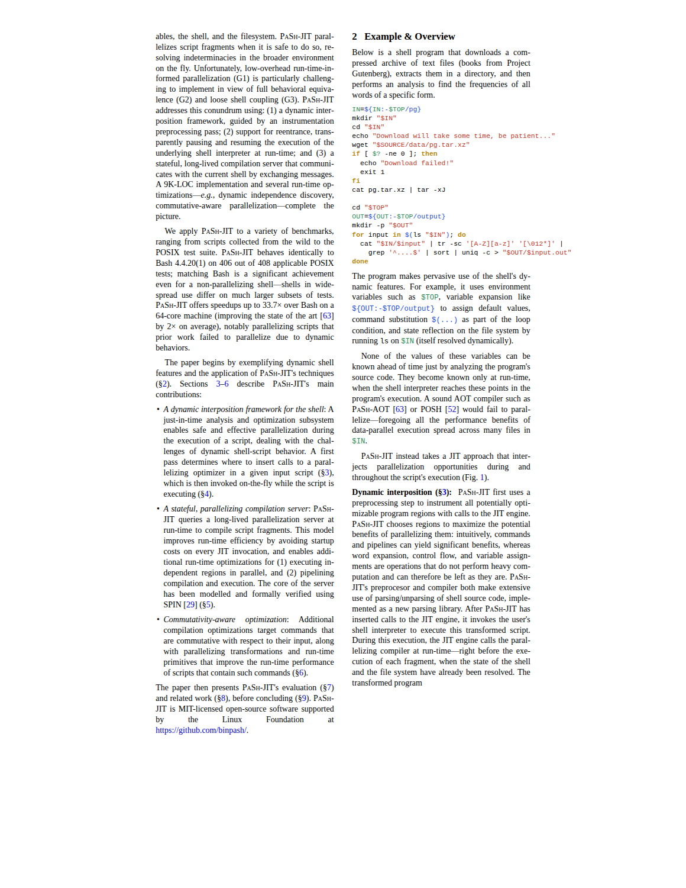ables, the shell, and the filesystem. PaSh-JIT parallelizes script fragments when it is safe to do so, resolving indeterminacies in the broader environment on the fly. Unfortunately, low-overhead run-time-informed parallelization (G1) is particularly challenging to implement in view of full behavioral equivalence (G2) and loose shell coupling (G3). PaSh-JIT addresses this conundrum using: (1) a dynamic interposition framework, guided by an instrumentation preprocessing pass; (2) support for reentrance, transparently pausing and resuming the execution of the underlying shell interpreter at run-time; and (3) a stateful, long-lived compilation server that communicates with the current shell by exchanging messages. A 9K-LOC implementation and several run-time optimizations—e.g., dynamic independence discovery, commutative-aware parallelization—complete the picture.
We apply PaSh-JIT to a variety of benchmarks, ranging from scripts collected from the wild to the POSIX test suite. PaSh-JIT behaves identically to Bash 4.4.20(1) on 406 out of 408 applicable POSIX tests; matching Bash is a significant achievement even for a non-parallelizing shell—shells in widespread use differ on much larger subsets of tests. PaSh-JIT offers speedups up to 33.7× over Bash on a 64-core machine (improving the state of the art [63] by 2× on average), notably parallelizing scripts that prior work failed to parallelize due to dynamic behaviors.
The paper begins by exemplifying dynamic shell features and the application of PaSh-JIT's techniques (§2). Sections 3–6 describe PaSh-JIT's main contributions:
A dynamic interposition framework for the shell: A just-in-time analysis and optimization subsystem enables safe and effective parallelization during the execution of a script, dealing with the challenges of dynamic shell-script behavior. A first pass determines where to insert calls to a parallelizing optimizer in a given input script (§3), which is then invoked on-the-fly while the script is executing (§4).
A stateful, parallelizing compilation server: PaSh-JIT queries a long-lived parallelization server at run-time to compile script fragments. This model improves run-time efficiency by avoiding startup costs on every JIT invocation, and enables additional run-time optimizations for (1) executing independent regions in parallel, and (2) pipelining compilation and execution. The core of the server has been modelled and formally verified using SPIN [29] (§5).
Commutativity-aware optimization: Additional compilation optimizations target commands that are commutative with respect to their input, along with parallelizing transformations and run-time primitives that improve the run-time performance of scripts that contain such commands (§6).
The paper then presents PaSh-JIT's evaluation (§7) and related work (§8), before concluding (§9). PaSh-JIT is MIT-licensed open-source software supported by the Linux Foundation at https://github.com/binpash/.
2 Example & Overview
Below is a shell program that downloads a compressed archive of text files (books from Project Gutenberg), extracts them in a directory, and then performs an analysis to find the frequencies of all words of a specific form.
IN=${IN:-$TOP/pg} mkdir "$IN" cd "$IN" echo "Download will take some time, be patient..." wget "$SOURCE/data/pg.tar.xz" if [ $? -ne 0 ]; then echo "Download failed!" exit 1 fi cat pg.tar.xz | tar -xJ cd "$TOP" OUT=${OUT:-$TOP/output} mkdir -p "$OUT" for input in $(ls "$IN"); do cat "$IN/$input" | tr -sc '[A-Z][a-z]' '[\012*]' | grep '^....$' | sort | uniq -c > "$OUT/$input.out" done
The program makes pervasive use of the shell's dynamic features. For example, it uses environment variables such as $TOP, variable expansion like ${OUT:-$TOP/output} to assign default values, command substitution $(...) as part of the loop condition, and state reflection on the file system by running ls on $IN (itself resolved dynamically).
None of the values of these variables can be known ahead of time just by analyzing the program's source code. They become known only at run-time, when the shell interpreter reaches these points in the program's execution. A sound AOT compiler such as PaSh-AOT [63] or POSH [52] would fail to parallelize—foregoing all the performance benefits of data-parallel execution spread across many files in $IN.
PaSh-JIT instead takes a JIT approach that interjects parallelization opportunities during and throughout the script's execution (Fig. 1).
Dynamic interposition (§3): PaSh-JIT first uses a preprocessing step to instrument all potentially optimizable program regions with calls to the JIT engine. PaSh-JIT chooses regions to maximize the potential benefits of parallelizing them: intuitively, commands and pipelines can yield significant benefits, whereas word expansion, control flow, and variable assignments are operations that do not perform heavy computation and can therefore be left as they are. PaSh-JIT's preprocesor and compiler both make extensive use of parsing/unparsing of shell source code, implemented as a new parsing library. After PaSh-JIT has inserted calls to the JIT engine, it invokes the user's shell interpreter to execute this transformed script. During this execution, the JIT engine calls the parallelizing compiler at run-time—right before the execution of each fragment, when the state of the shell and the file system have already been resolved. The transformed program